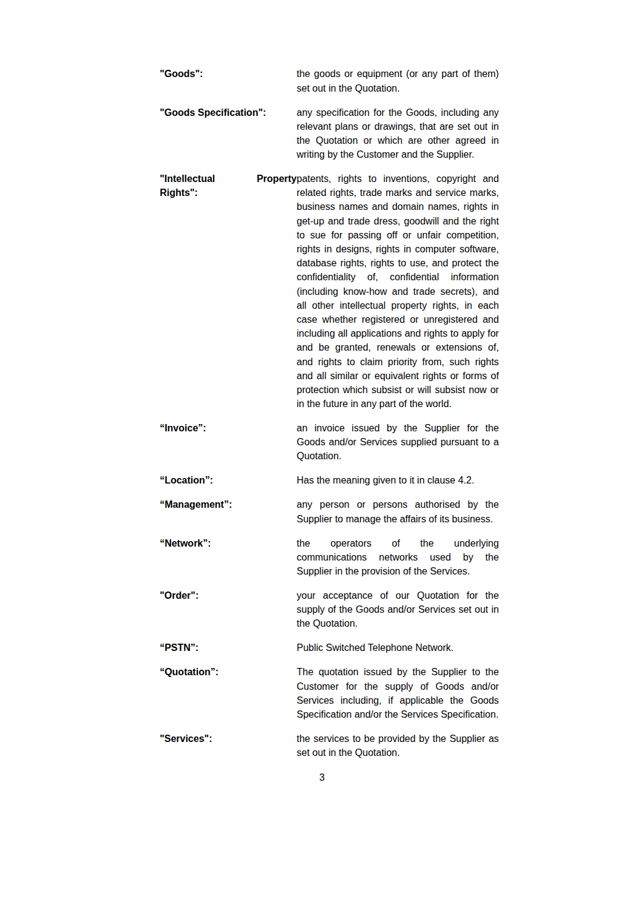| "Goods": | the goods or equipment (or any part of them) set out in the Quotation. |
| "Goods Specification": | any specification for the Goods, including any relevant plans or drawings, that are set out in the Quotation or which are other agreed in writing by the Customer and the Supplier. |
| "Intellectual Property Rights": | patents, rights to inventions, copyright and related rights, trade marks and service marks, business names and domain names, rights in get-up and trade dress, goodwill and the right to sue for passing off or unfair competition, rights in designs, rights in computer software, database rights, rights to use, and protect the confidentiality of, confidential information (including know-how and trade secrets), and all other intellectual property rights, in each case whether registered or unregistered and including all applications and rights to apply for and be granted, renewals or extensions of, and rights to claim priority from, such rights and all similar or equivalent rights or forms of protection which subsist or will subsist now or in the future in any part of the world. |
| “Invoice”: | an invoice issued by the Supplier for the Goods and/or Services supplied pursuant to a Quotation. |
| “Location”: | Has the meaning given to it in clause 4.2. |
| “Management”: | any person or persons authorised by the Supplier to manage the affairs of its business. |
| “Network”: | the operators of the underlying communications networks used by the Supplier in the provision of the Services. |
| "Order": | your acceptance of our Quotation for the supply of the Goods and/or Services set out in the Quotation. |
| “PSTN”: | Public Switched Telephone Network. |
| “Quotation”: | The quotation issued by the Supplier to the Customer for the supply of Goods and/or Services including, if applicable the Goods Specification and/or the Services Specification. |
| "Services": | the services to be provided by the Supplier as set out in the Quotation. |
3